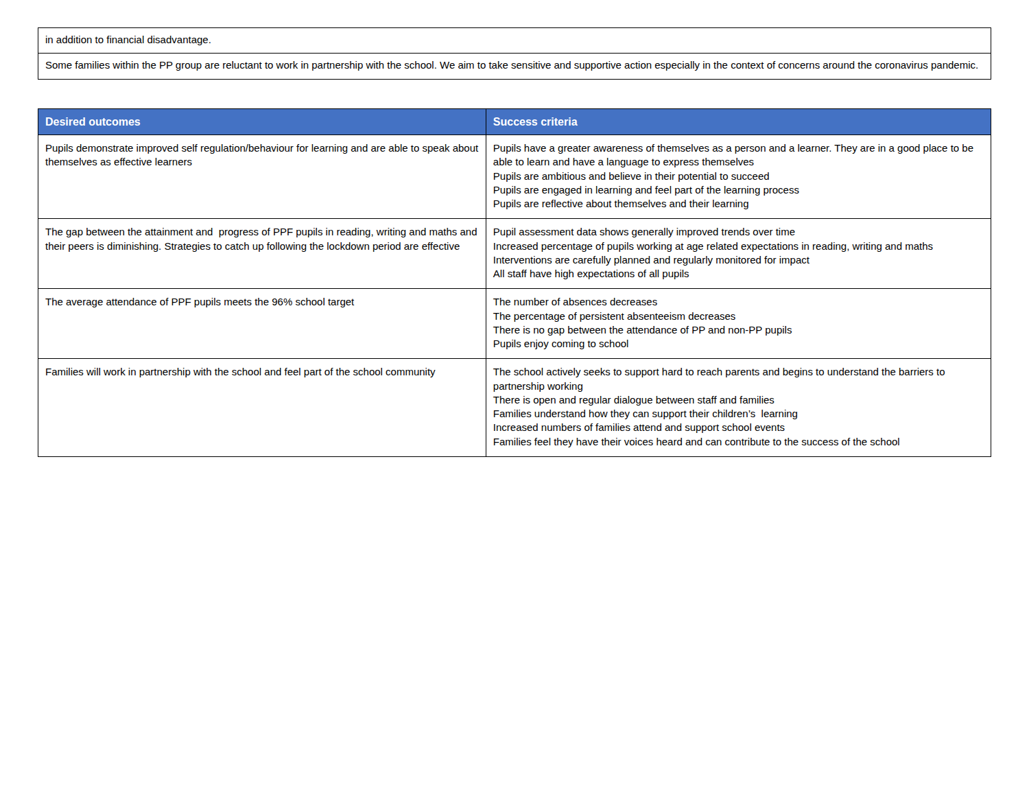| in addition to financial disadvantage. |
| Some families within the PP group are reluctant to work in partnership with the school. We aim to take sensitive and supportive action especially in the context of concerns around the coronavirus pandemic. |
| Desired outcomes | Success criteria |
| --- | --- |
| Pupils demonstrate improved self regulation/behaviour for learning and are able to speak about themselves as effective learners | Pupils have a greater awareness of themselves as a person and a learner. They are in a good place to be able to learn and have a language to express themselves Pupils are ambitious and believe in their potential to succeed Pupils are engaged in learning and feel part of the learning process Pupils are reflective about themselves and their learning |
| The gap between the attainment and progress of PPF pupils in reading, writing and maths and their peers is diminishing. Strategies to catch up following the lockdown period are effective | Pupil assessment data shows generally improved trends over time Increased percentage of pupils working at age related expectations in reading, writing and maths Interventions are carefully planned and regularly monitored for impact All staff have high expectations of all pupils |
| The average attendance of PPF pupils meets the 96% school target | The number of absences decreases The percentage of persistent absenteeism decreases There is no gap between the attendance of PP and non-PP pupils Pupils enjoy coming to school |
| Families will work in partnership with the school and feel part of the school community | The school actively seeks to support hard to reach parents and begins to understand the barriers to partnership working There is open and regular dialogue between staff and families Families understand how they can support their children’s learning Increased numbers of families attend and support school events Families feel they have their voices heard and can contribute to the success of the school |